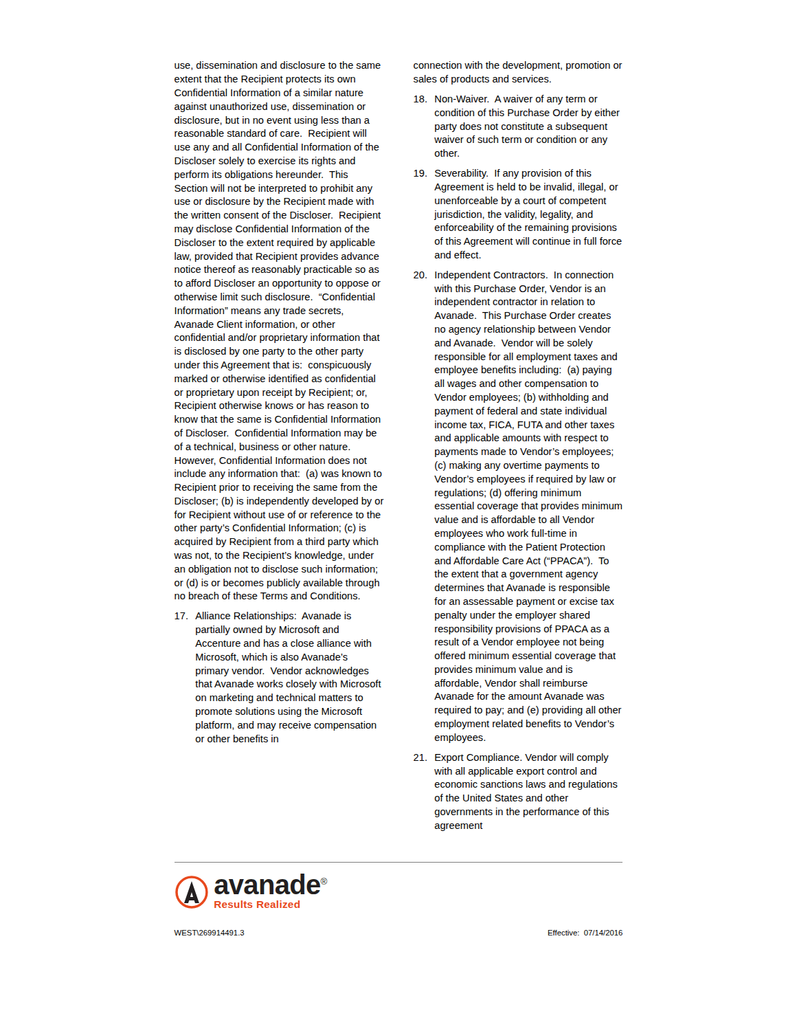use, dissemination and disclosure to the same extent that the Recipient protects its own Confidential Information of a similar nature against unauthorized use, dissemination or disclosure, but in no event using less than a reasonable standard of care. Recipient will use any and all Confidential Information of the Discloser solely to exercise its rights and perform its obligations hereunder. This Section will not be interpreted to prohibit any use or disclosure by the Recipient made with the written consent of the Discloser. Recipient may disclose Confidential Information of the Discloser to the extent required by applicable law, provided that Recipient provides advance notice thereof as reasonably practicable so as to afford Discloser an opportunity to oppose or otherwise limit such disclosure. “Confidential Information” means any trade secrets, Avanade Client information, or other confidential and/or proprietary information that is disclosed by one party to the other party under this Agreement that is: conspicuously marked or otherwise identified as confidential or proprietary upon receipt by Recipient; or, Recipient otherwise knows or has reason to know that the same is Confidential Information of Discloser. Confidential Information may be of a technical, business or other nature. However, Confidential Information does not include any information that: (a) was known to Recipient prior to receiving the same from the Discloser; (b) is independently developed by or for Recipient without use of or reference to the other party’s Confidential Information; (c) is acquired by Recipient from a third party which was not, to the Recipient’s knowledge, under an obligation not to disclose such information; or (d) is or becomes publicly available through no breach of these Terms and Conditions.
17.
Alliance Relationships: Avanade is partially owned by Microsoft and Accenture and has a close alliance with Microsoft, which is also Avanade’s primary vendor. Vendor acknowledges that Avanade works closely with Microsoft on marketing and technical matters to promote solutions using the Microsoft platform, and may receive compensation or other benefits in
connection with the development, promotion or sales of products and services.
18.
Non-Waiver. A waiver of any term or condition of this Purchase Order by either party does not constitute a subsequent waiver of such term or condition or any other.
19.
Severability. If any provision of this Agreement is held to be invalid, illegal, or unenforceable by a court of competent jurisdiction, the validity, legality, and enforceability of the remaining provisions of this Agreement will continue in full force and effect.
20.
Independent Contractors. In connection with this Purchase Order, Vendor is an independent contractor in relation to Avanade. This Purchase Order creates no agency relationship between Vendor and Avanade. Vendor will be solely responsible for all employment taxes and employee benefits including: (a) paying all wages and other compensation to Vendor employees; (b) withholding and payment of federal and state individual income tax, FICA, FUTA and other taxes and applicable amounts with respect to payments made to Vendor’s employees; (c) making any overtime payments to Vendor’s employees if required by law or regulations; (d) offering minimum essential coverage that provides minimum value and is affordable to all Vendor employees who work full-time in compliance with the Patient Protection and Affordable Care Act (“PPACA”). To the extent that a government agency determines that Avanade is responsible for an assessable payment or excise tax penalty under the employer shared responsibility provisions of PPACA as a result of a Vendor employee not being offered minimum essential coverage that provides minimum value and is affordable, Vendor shall reimburse Avanade for the amount Avanade was required to pay; and (e) providing all other employment related benefits to Vendor’s employees.
21.
Export Compliance. Vendor will comply with all applicable export control and economic sanctions laws and regulations of the United States and other governments in the performance of this agreement
avanade®
Results Realized
WEST\269914491.3
Effective: 07/14/2016